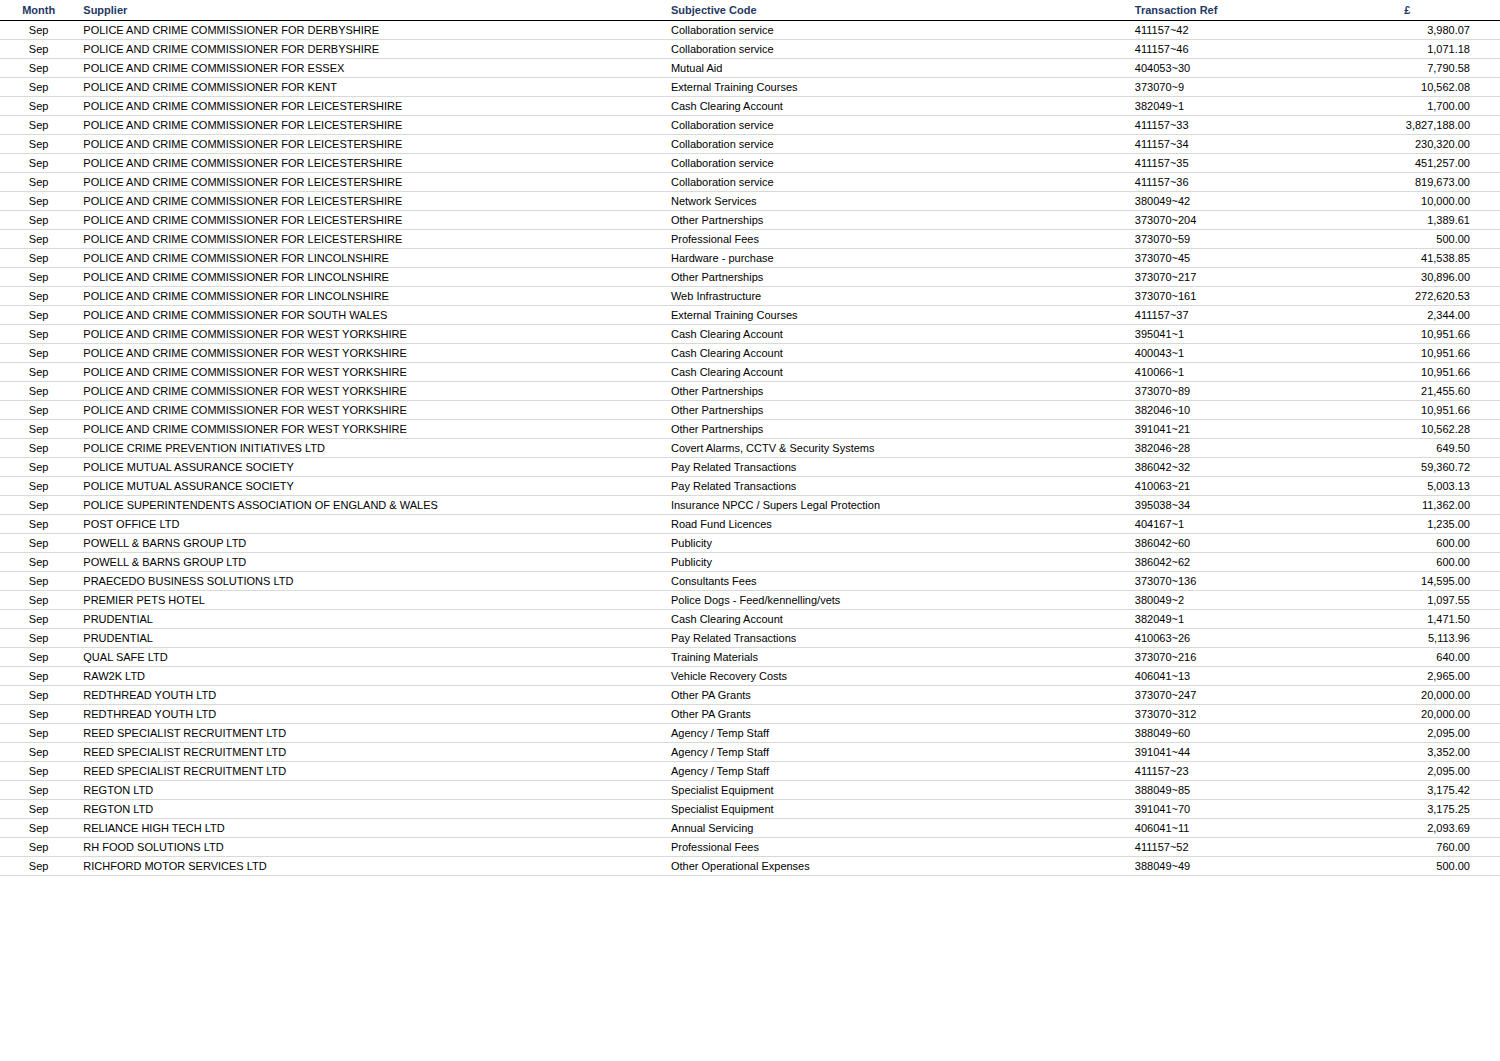| Month | Supplier | Subjective Code | Transaction Ref | £ |
| --- | --- | --- | --- | --- |
| Sep | POLICE AND CRIME COMMISSIONER FOR DERBYSHIRE | Collaboration service | 411157~42 | 3,980.07 |
| Sep | POLICE AND CRIME COMMISSIONER FOR DERBYSHIRE | Collaboration service | 411157~46 | 1,071.18 |
| Sep | POLICE AND CRIME COMMISSIONER FOR ESSEX | Mutual Aid | 404053~30 | 7,790.58 |
| Sep | POLICE AND CRIME COMMISSIONER FOR KENT | External Training Courses | 373070~9 | 10,562.08 |
| Sep | POLICE AND CRIME COMMISSIONER FOR LEICESTERSHIRE | Cash Clearing Account | 382049~1 | 1,700.00 |
| Sep | POLICE AND CRIME COMMISSIONER FOR LEICESTERSHIRE | Collaboration service | 411157~33 | 3,827,188.00 |
| Sep | POLICE AND CRIME COMMISSIONER FOR LEICESTERSHIRE | Collaboration service | 411157~34 | 230,320.00 |
| Sep | POLICE AND CRIME COMMISSIONER FOR LEICESTERSHIRE | Collaboration service | 411157~35 | 451,257.00 |
| Sep | POLICE AND CRIME COMMISSIONER FOR LEICESTERSHIRE | Collaboration service | 411157~36 | 819,673.00 |
| Sep | POLICE AND CRIME COMMISSIONER FOR LEICESTERSHIRE | Network Services | 380049~42 | 10,000.00 |
| Sep | POLICE AND CRIME COMMISSIONER FOR LEICESTERSHIRE | Other Partnerships | 373070~204 | 1,389.61 |
| Sep | POLICE AND CRIME COMMISSIONER FOR LEICESTERSHIRE | Professional Fees | 373070~59 | 500.00 |
| Sep | POLICE AND CRIME COMMISSIONER FOR LINCOLNSHIRE | Hardware - purchase | 373070~45 | 41,538.85 |
| Sep | POLICE AND CRIME COMMISSIONER FOR LINCOLNSHIRE | Other Partnerships | 373070~217 | 30,896.00 |
| Sep | POLICE AND CRIME COMMISSIONER FOR LINCOLNSHIRE | Web Infrastructure | 373070~161 | 272,620.53 |
| Sep | POLICE AND CRIME COMMISSIONER FOR SOUTH WALES | External Training Courses | 411157~37 | 2,344.00 |
| Sep | POLICE AND CRIME COMMISSIONER FOR WEST YORKSHIRE | Cash Clearing Account | 395041~1 | 10,951.66 |
| Sep | POLICE AND CRIME COMMISSIONER FOR WEST YORKSHIRE | Cash Clearing Account | 400043~1 | 10,951.66 |
| Sep | POLICE AND CRIME COMMISSIONER FOR WEST YORKSHIRE | Cash Clearing Account | 410066~1 | 10,951.66 |
| Sep | POLICE AND CRIME COMMISSIONER FOR WEST YORKSHIRE | Other Partnerships | 373070~89 | 21,455.60 |
| Sep | POLICE AND CRIME COMMISSIONER FOR WEST YORKSHIRE | Other Partnerships | 382046~10 | 10,951.66 |
| Sep | POLICE AND CRIME COMMISSIONER FOR WEST YORKSHIRE | Other Partnerships | 391041~21 | 10,562.28 |
| Sep | POLICE CRIME PREVENTION INITIATIVES LTD | Covert Alarms, CCTV & Security Systems | 382046~28 | 649.50 |
| Sep | POLICE MUTUAL ASSURANCE SOCIETY | Pay Related Transactions | 386042~32 | 59,360.72 |
| Sep | POLICE MUTUAL ASSURANCE SOCIETY | Pay Related Transactions | 410063~21 | 5,003.13 |
| Sep | POLICE SUPERINTENDENTS ASSOCIATION OF ENGLAND & WALES | Insurance NPCC / Supers Legal Protection | 395038~34 | 11,362.00 |
| Sep | POST OFFICE LTD | Road Fund Licences | 404167~1 | 1,235.00 |
| Sep | POWELL & BARNS GROUP LTD | Publicity | 386042~60 | 600.00 |
| Sep | POWELL & BARNS GROUP LTD | Publicity | 386042~62 | 600.00 |
| Sep | PRAECEDO BUSINESS SOLUTIONS LTD | Consultants Fees | 373070~136 | 14,595.00 |
| Sep | PREMIER PETS HOTEL | Police Dogs - Feed/kennelling/vets | 380049~2 | 1,097.55 |
| Sep | PRUDENTIAL | Cash Clearing Account | 382049~1 | 1,471.50 |
| Sep | PRUDENTIAL | Pay Related Transactions | 410063~26 | 5,113.96 |
| Sep | QUAL SAFE LTD | Training Materials | 373070~216 | 640.00 |
| Sep | RAW2K LTD | Vehicle Recovery Costs | 406041~13 | 2,965.00 |
| Sep | REDTHREAD YOUTH LTD | Other PA Grants | 373070~247 | 20,000.00 |
| Sep | REDTHREAD YOUTH LTD | Other PA Grants | 373070~312 | 20,000.00 |
| Sep | REED SPECIALIST RECRUITMENT LTD | Agency / Temp Staff | 388049~60 | 2,095.00 |
| Sep | REED SPECIALIST RECRUITMENT LTD | Agency / Temp Staff | 391041~44 | 3,352.00 |
| Sep | REED SPECIALIST RECRUITMENT LTD | Agency / Temp Staff | 411157~23 | 2,095.00 |
| Sep | REGTON LTD | Specialist Equipment | 388049~85 | 3,175.42 |
| Sep | REGTON LTD | Specialist Equipment | 391041~70 | 3,175.25 |
| Sep | RELIANCE HIGH TECH LTD | Annual Servicing | 406041~11 | 2,093.69 |
| Sep | RH FOOD SOLUTIONS LTD | Professional Fees | 411157~52 | 760.00 |
| Sep | RICHFORD MOTOR SERVICES LTD | Other Operational Expenses | 388049~49 | 500.00 |